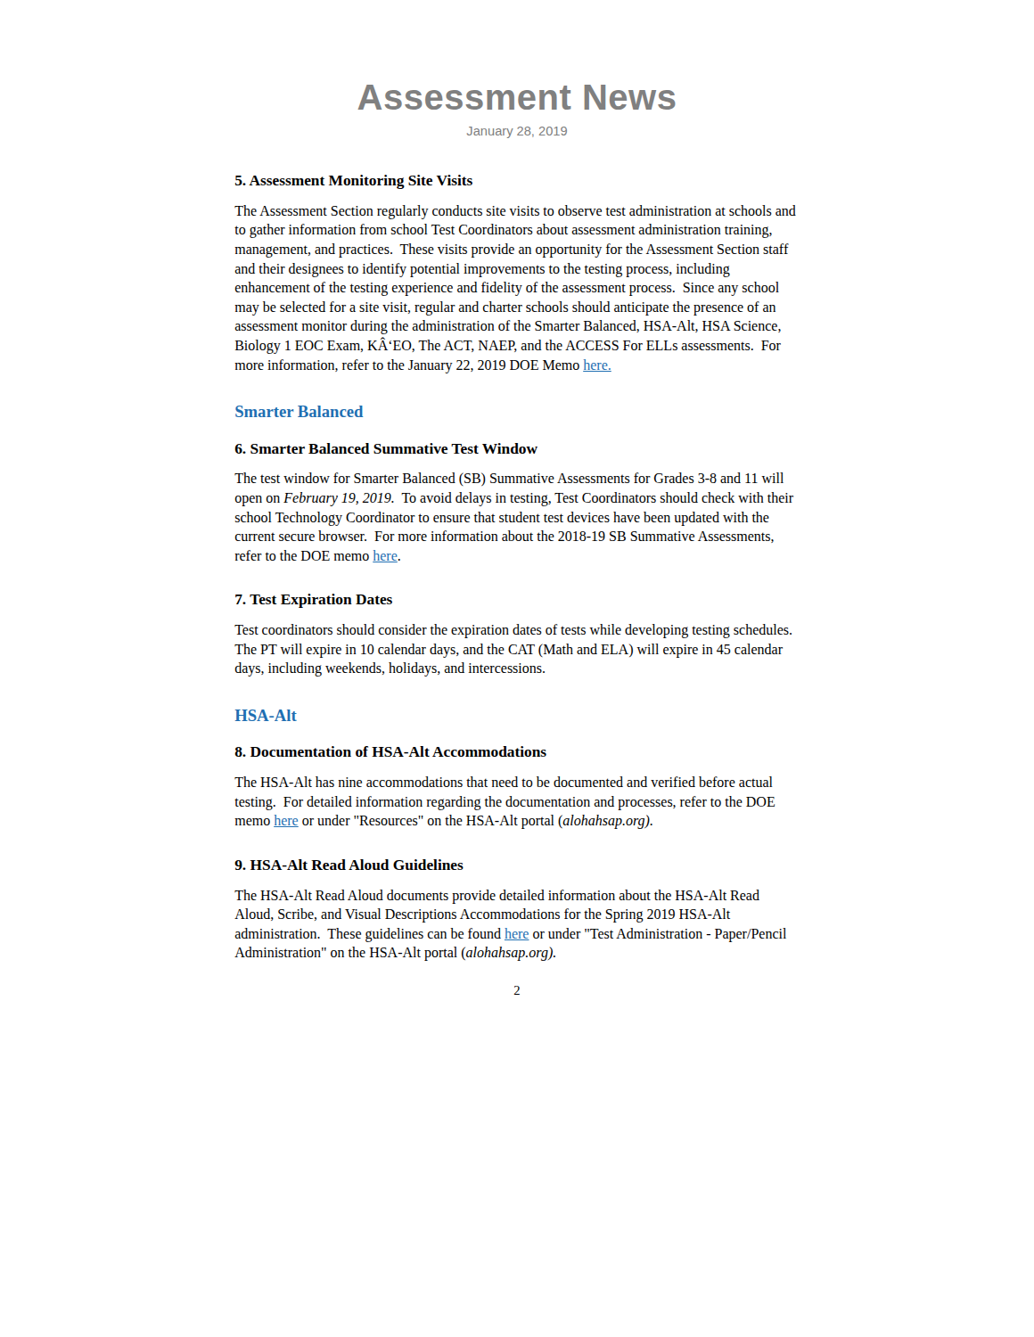Assessment News
January 28, 2019
5. Assessment Monitoring Site Visits
The Assessment Section regularly conducts site visits to observe test administration at schools and to gather information from school Test Coordinators about assessment administration training, management, and practices. These visits provide an opportunity for the Assessment Section staff and their designees to identify potential improvements to the testing process, including enhancement of the testing experience and fidelity of the assessment process. Since any school may be selected for a site visit, regular and charter schools should anticipate the presence of an assessment monitor during the administration of the Smarter Balanced, HSA-Alt, HSA Science, Biology 1 EOC Exam, KÂ‘EO, The ACT, NAEP, and the ACCESS For ELLs assessments. For more information, refer to the January 22, 2019 DOE Memo here.
Smarter Balanced
6. Smarter Balanced Summative Test Window
The test window for Smarter Balanced (SB) Summative Assessments for Grades 3-8 and 11 will open on February 19, 2019. To avoid delays in testing, Test Coordinators should check with their school Technology Coordinator to ensure that student test devices have been updated with the current secure browser. For more information about the 2018-19 SB Summative Assessments, refer to the DOE memo here.
7. Test Expiration Dates
Test coordinators should consider the expiration dates of tests while developing testing schedules. The PT will expire in 10 calendar days, and the CAT (Math and ELA) will expire in 45 calendar days, including weekends, holidays, and intercessions.
HSA-Alt
8. Documentation of HSA-Alt Accommodations
The HSA-Alt has nine accommodations that need to be documented and verified before actual testing. For detailed information regarding the documentation and processes, refer to the DOE memo here or under "Resources" on the HSA-Alt portal (alohahsap.org).
9. HSA-Alt Read Aloud Guidelines
The HSA-Alt Read Aloud documents provide detailed information about the HSA-Alt Read Aloud, Scribe, and Visual Descriptions Accommodations for the Spring 2019 HSA-Alt administration. These guidelines can be found here or under "Test Administration - Paper/Pencil Administration" on the HSA-Alt portal (alohahsap.org).
2